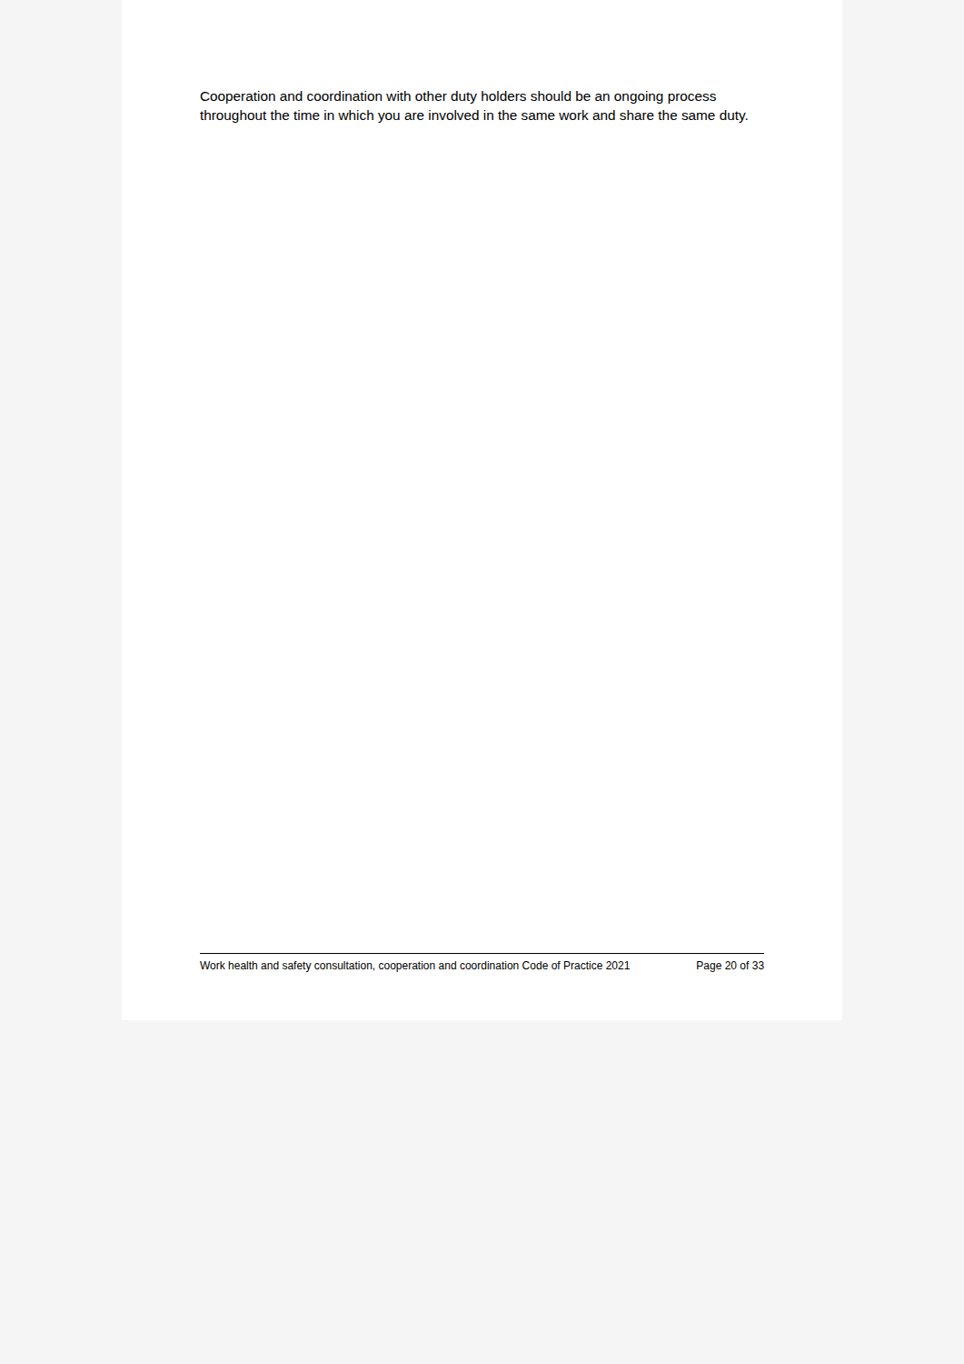Cooperation and coordination with other duty holders should be an ongoing process throughout the time in which you are involved in the same work and share the same duty.
Work health and safety consultation, cooperation and coordination Code of Practice 2021 Page 20 of 33